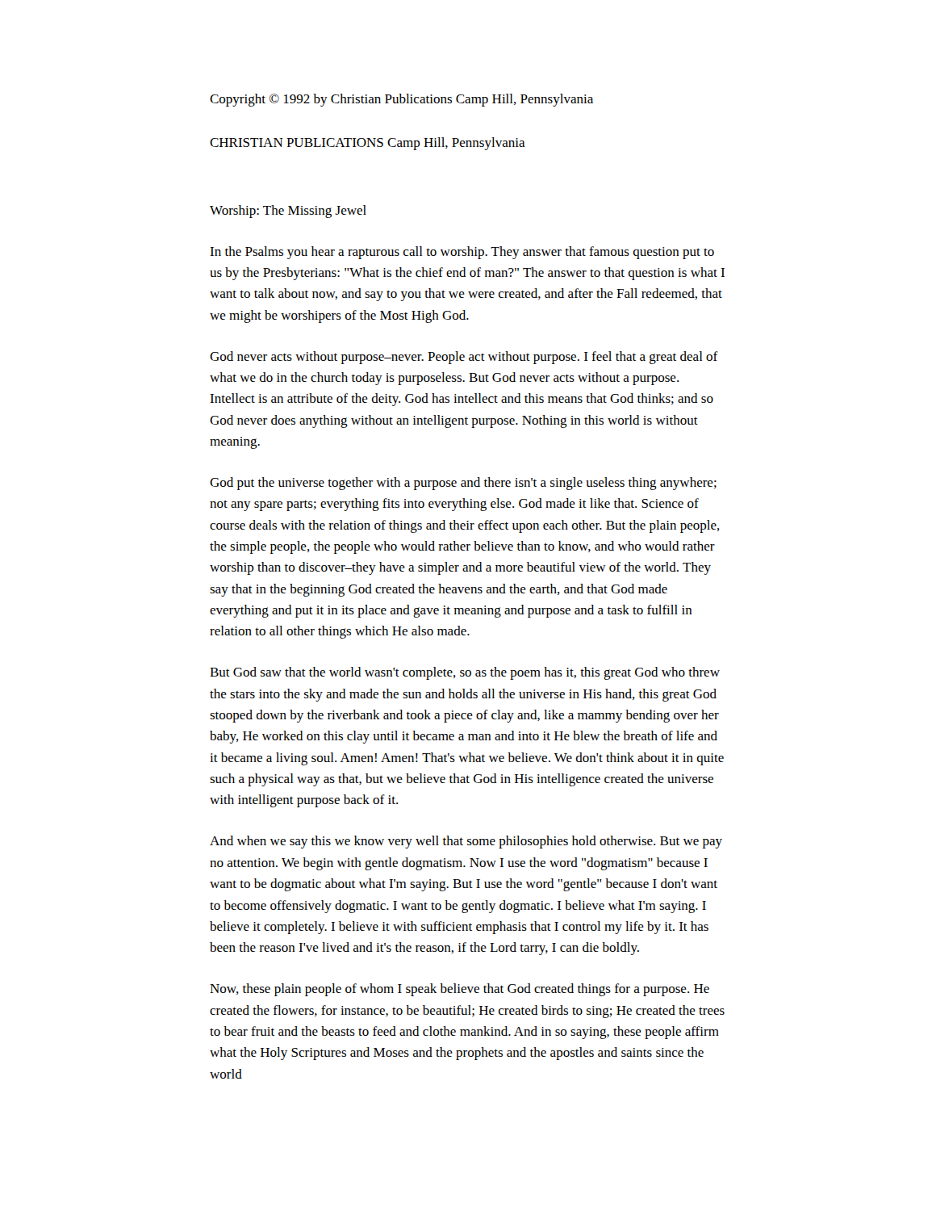Copyright © 1992 by Christian Publications Camp Hill, Pennsylvania
CHRISTIAN PUBLICATIONS Camp Hill, Pennsylvania
Worship: The Missing Jewel
In the Psalms you hear a rapturous call to worship. They answer that famous question put to us by the Presbyterians: "What is the chief end of man?" The answer to that question is what I want to talk about now, and say to you that we were created, and after the Fall redeemed, that we might be worshipers of the Most High God.
God never acts without purpose–never. People act without purpose. I feel that a great deal of what we do in the church today is purposeless. But God never acts without a purpose. Intellect is an attribute of the deity. God has intellect and this means that God thinks; and so God never does anything without an intelligent purpose. Nothing in this world is without meaning.
God put the universe together with a purpose and there isn't a single useless thing anywhere; not any spare parts; everything fits into everything else. God made it like that. Science of course deals with the relation of things and their effect upon each other. But the plain people, the simple people, the people who would rather believe than to know, and who would rather worship than to discover–they have a simpler and a more beautiful view of the world. They say that in the beginning God created the heavens and the earth, and that God made everything and put it in its place and gave it meaning and purpose and a task to fulfill in relation to all other things which He also made.
But God saw that the world wasn't complete, so as the poem has it, this great God who threw the stars into the sky and made the sun and holds all the universe in His hand, this great God stooped down by the riverbank and took a piece of clay and, like a mammy bending over her baby, He worked on this clay until it became a man and into it He blew the breath of life and it became a living soul. Amen! Amen! That's what we believe. We don't think about it in quite such a physical way as that, but we believe that God in His intelligence created the universe with intelligent purpose back of it.
And when we say this we know very well that some philosophies hold otherwise. But we pay no attention. We begin with gentle dogmatism. Now I use the word "dogmatism" because I want to be dogmatic about what I'm saying. But I use the word "gentle" because I don't want to become offensively dogmatic. I want to be gently dogmatic. I believe what I'm saying. I believe it completely. I believe it with sufficient emphasis that I control my life by it. It has been the reason I've lived and it's the reason, if the Lord tarry, I can die boldly.
Now, these plain people of whom I speak believe that God created things for a purpose. He created the flowers, for instance, to be beautiful; He created birds to sing; He created the trees to bear fruit and the beasts to feed and clothe mankind. And in so saying, these people affirm what the Holy Scriptures and Moses and the prophets and the apostles and saints since the world